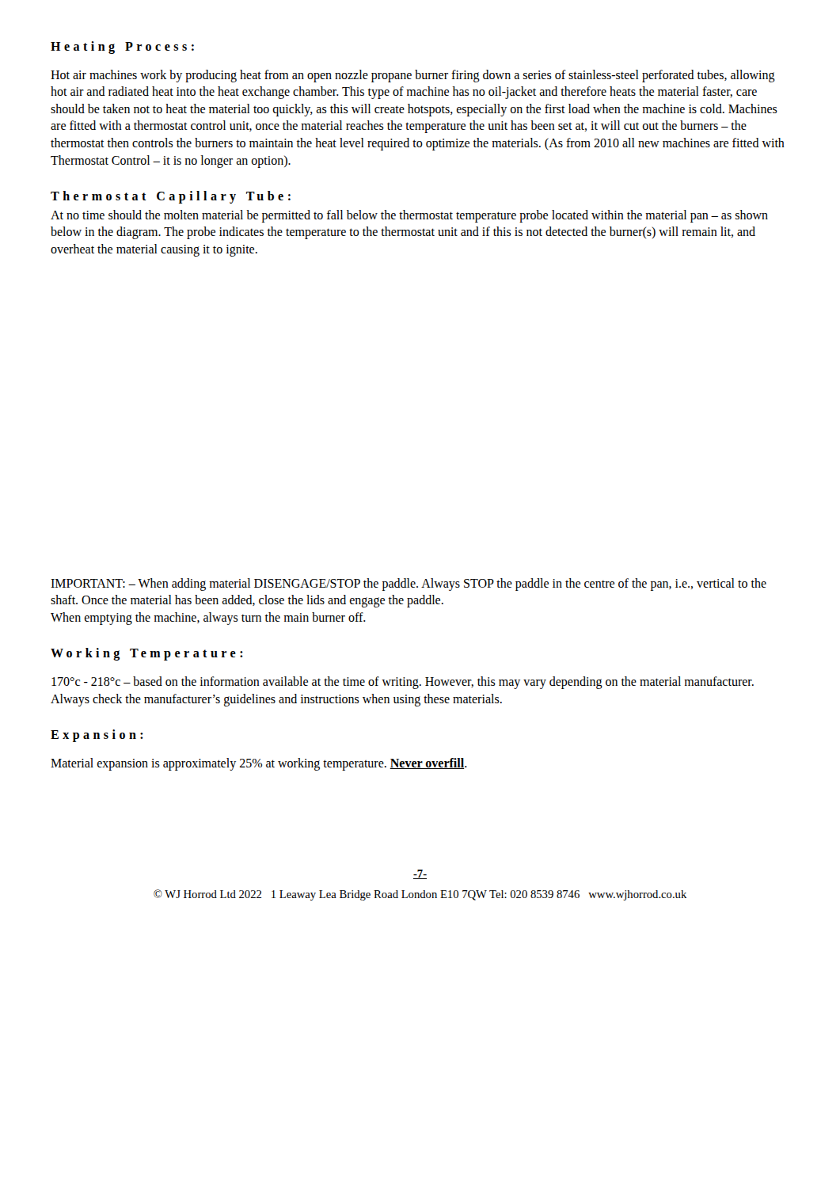Heating Process:
Hot air machines work by producing heat from an open nozzle propane burner firing down a series of stainless-steel perforated tubes, allowing hot air and radiated heat into the heat exchange chamber. This type of machine has no oil-jacket and therefore heats the material faster, care should be taken not to heat the material too quickly, as this will create hotspots, especially on the first load when the machine is cold. Machines are fitted with a thermostat control unit, once the material reaches the temperature the unit has been set at, it will cut out the burners – the thermostat then controls the burners to maintain the heat level required to optimize the materials. (As from 2010 all new machines are fitted with Thermostat Control – it is no longer an option).
Thermostat Capillary Tube:
At no time should the molten material be permitted to fall below the thermostat temperature probe located within the material pan – as shown below in the diagram. The probe indicates the temperature to the thermostat unit and if this is not detected the burner(s) will remain lit, and overheat the material causing it to ignite.
IMPORTANT: – When adding material DISENGAGE/STOP the paddle. Always STOP the paddle in the centre of the pan, i.e., vertical to the shaft. Once the material has been added, close the lids and engage the paddle.
When emptying the machine, always turn the main burner off.
Working Temperature:
170°c - 218°c – based on the information available at the time of writing. However, this may vary depending on the material manufacturer. Always check the manufacturer’s guidelines and instructions when using these materials.
Expansion:
Material expansion is approximately 25% at working temperature. Never overfill.
-7-
© WJ Horrod Ltd 2022 1 Leaway Lea Bridge Road London E10 7QW Tel: 020 8539 8746 www.wjhorrod.co.uk